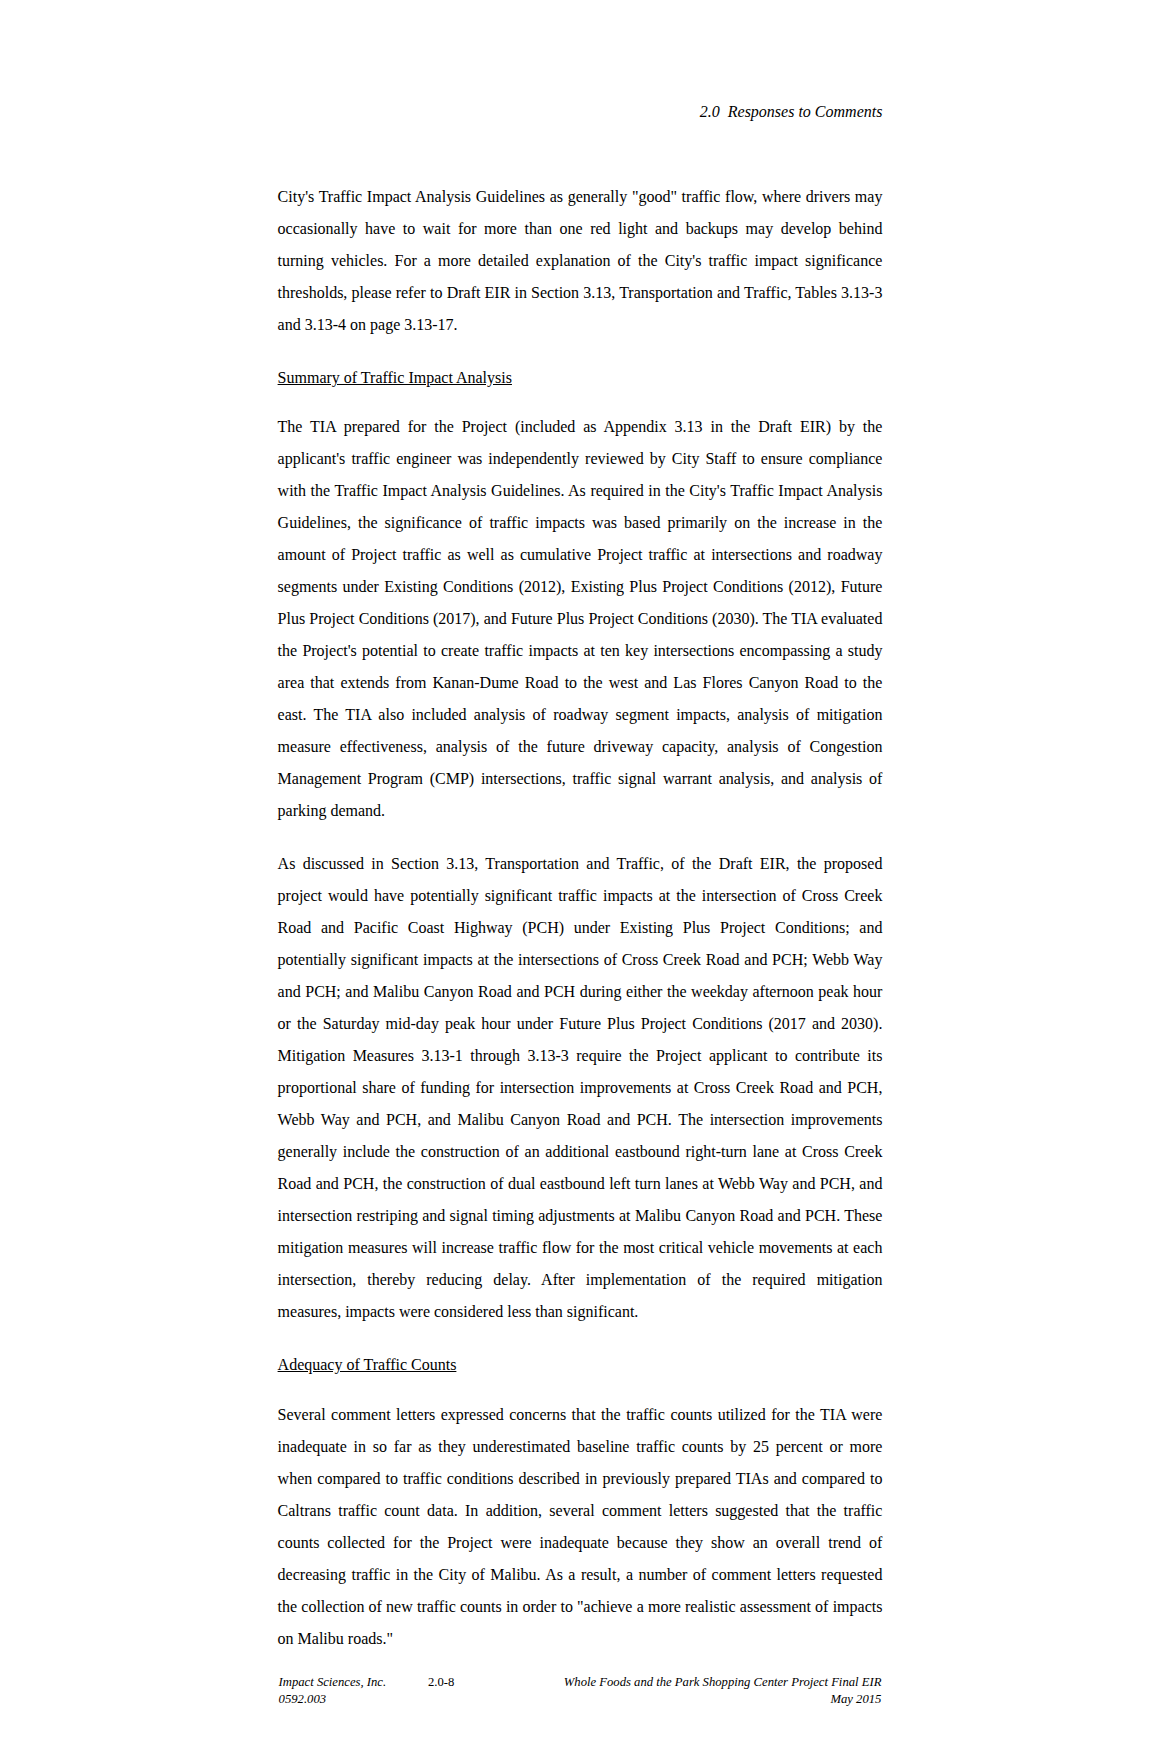2.0 Responses to Comments
City's Traffic Impact Analysis Guidelines as generally "good" traffic flow, where drivers may occasionally have to wait for more than one red light and backups may develop behind turning vehicles. For a more detailed explanation of the City's traffic impact significance thresholds, please refer to Draft EIR in Section 3.13, Transportation and Traffic, Tables 3.13-3 and 3.13-4 on page 3.13-17.
Summary of Traffic Impact Analysis
The TIA prepared for the Project (included as Appendix 3.13 in the Draft EIR) by the applicant's traffic engineer was independently reviewed by City Staff to ensure compliance with the Traffic Impact Analysis Guidelines. As required in the City's Traffic Impact Analysis Guidelines, the significance of traffic impacts was based primarily on the increase in the amount of Project traffic as well as cumulative Project traffic at intersections and roadway segments under Existing Conditions (2012), Existing Plus Project Conditions (2012), Future Plus Project Conditions (2017), and Future Plus Project Conditions (2030). The TIA evaluated the Project's potential to create traffic impacts at ten key intersections encompassing a study area that extends from Kanan-Dume Road to the west and Las Flores Canyon Road to the east. The TIA also included analysis of roadway segment impacts, analysis of mitigation measure effectiveness, analysis of the future driveway capacity, analysis of Congestion Management Program (CMP) intersections, traffic signal warrant analysis, and analysis of parking demand.
As discussed in Section 3.13, Transportation and Traffic, of the Draft EIR, the proposed project would have potentially significant traffic impacts at the intersection of Cross Creek Road and Pacific Coast Highway (PCH) under Existing Plus Project Conditions; and potentially significant impacts at the intersections of Cross Creek Road and PCH; Webb Way and PCH; and Malibu Canyon Road and PCH during either the weekday afternoon peak hour or the Saturday mid-day peak hour under Future Plus Project Conditions (2017 and 2030). Mitigation Measures 3.13-1 through 3.13-3 require the Project applicant to contribute its proportional share of funding for intersection improvements at Cross Creek Road and PCH, Webb Way and PCH, and Malibu Canyon Road and PCH. The intersection improvements generally include the construction of an additional eastbound right-turn lane at Cross Creek Road and PCH, the construction of dual eastbound left turn lanes at Webb Way and PCH, and intersection restriping and signal timing adjustments at Malibu Canyon Road and PCH. These mitigation measures will increase traffic flow for the most critical vehicle movements at each intersection, thereby reducing delay. After implementation of the required mitigation measures, impacts were considered less than significant.
Adequacy of Traffic Counts
Several comment letters expressed concerns that the traffic counts utilized for the TIA were inadequate in so far as they underestimated baseline traffic counts by 25 percent or more when compared to traffic conditions described in previously prepared TIAs and compared to Caltrans traffic count data. In addition, several comment letters suggested that the traffic counts collected for the Project were inadequate because they show an overall trend of decreasing traffic in the City of Malibu. As a result, a number of comment letters requested the collection of new traffic counts in order to "achieve a more realistic assessment of impacts on Malibu roads."
| Impact Sciences, Inc. 0592.003 | 2.0-8 | Whole Foods and the Park Shopping Center Project Final EIR May 2015 |